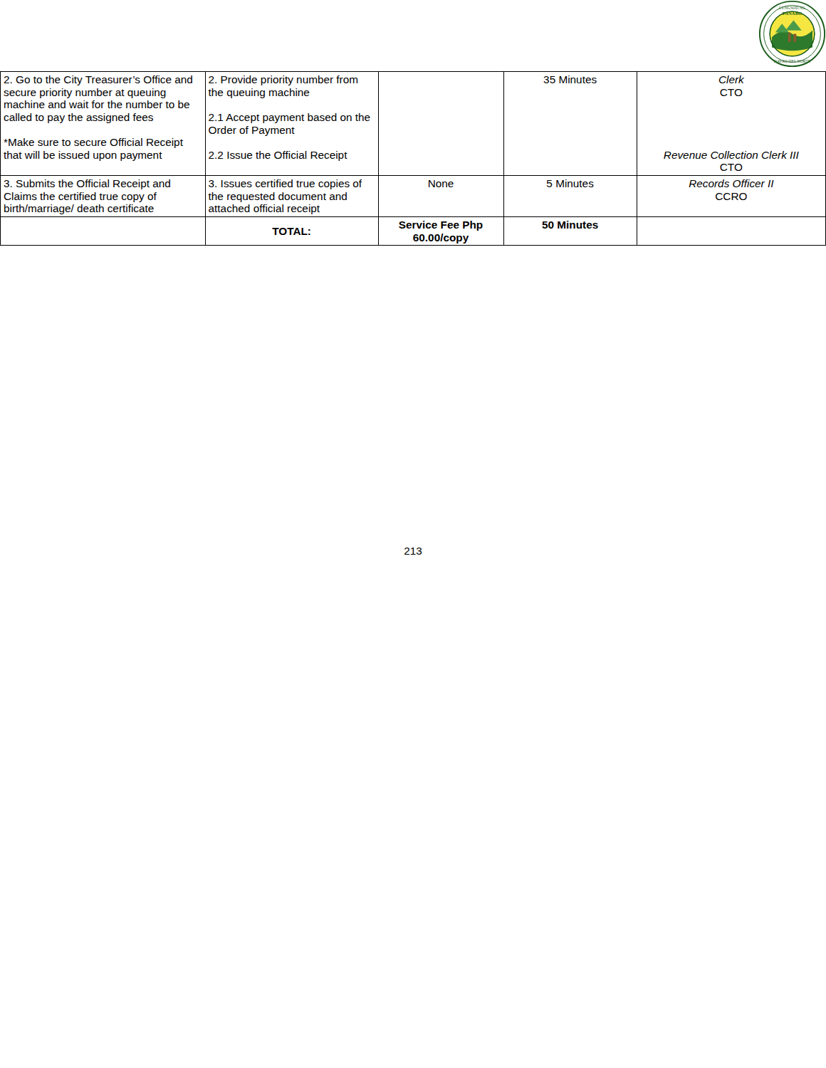LUNGSOD NG DAVAO DEL NORTE PANABO
| 2. Go to the City Treasurer’s Office and secure priority number at queuing machine and wait for the number to be called to pay the assigned fees *Make sure to secure Official Receipt that will be issued upon payment | 2. Provide priority number from the queuing machine 2.1 Accept payment based on the Order of Payment 2.2 Issue the Official Receipt | | 35 Minutes | Clerk CTO Revenue Collection Clerk III CTO |
| 3. Submits the Official Receipt and Claims the certified true copy of birth/marriage/ death certificate | 3. Issues certified true copies of the requested document and attached official receipt | None | 5 Minutes | Records Officer II CCRO |
| | TOTAL: | Service Fee Php 60.00/copy | 50 Minutes | |
213